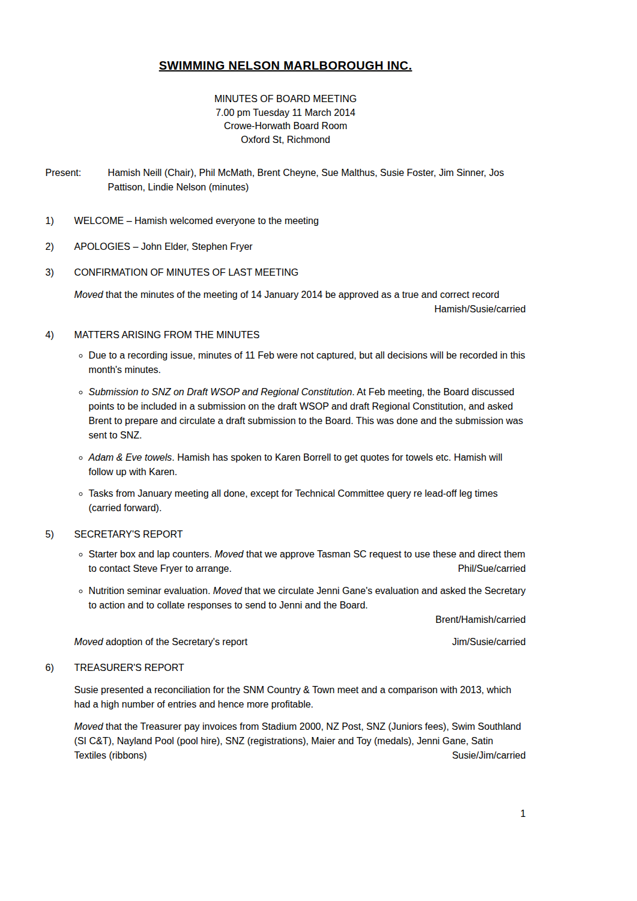SWIMMING NELSON MARLBOROUGH INC.
MINUTES OF BOARD MEETING
7.00 pm Tuesday 11 March 2014
Crowe-Horwath Board Room
Oxford St, Richmond
Present: Hamish Neill (Chair), Phil McMath, Brent Cheyne, Sue Malthus, Susie Foster, Jim Sinner, Jos Pattison, Lindie Nelson (minutes)
WELCOME – Hamish welcomed everyone to the meeting
APOLOGIES – John Elder, Stephen Fryer
Confirmation of minutes of last meeting
Moved that the minutes of the meeting of 14 January 2014 be approved as a true and correct record Hamish/Susie/carried
Matters arising from the minutes
Due to a recording issue, minutes of 11 Feb were not captured, but all decisions will be recorded in this month's minutes.
Submission to SNZ on Draft WSOP and Regional Constitution. At Feb meeting, the Board discussed points to be included in a submission on the draft WSOP and draft Regional Constitution, and asked Brent to prepare and circulate a draft submission to the Board. This was done and the submission was sent to SNZ.
Adam & Eve towels. Hamish has spoken to Karen Borrell to get quotes for towels etc. Hamish will follow up with Karen.
Tasks from January meeting all done, except for Technical Committee query re lead-off leg times (carried forward).
Secretary's report
Starter box and lap counters. Moved that we approve Tasman SC request to use these and direct them to contact Steve Fryer to arrange. Phil/Sue/carried
Nutrition seminar evaluation. Moved that we circulate Jenni Gane's evaluation and asked the Secretary to action and to collate responses to send to Jenni and the Board.
Brent/Hamish/carried
Moved adoption of the Secretary's report Jim/Susie/carried
Treasurer's report
Susie presented a reconciliation for the SNM Country & Town meet and a comparison with 2013, which had a high number of entries and hence more profitable.
Moved that the Treasurer pay invoices from Stadium 2000, NZ Post, SNZ (Juniors fees), Swim Southland (SI C&T), Nayland Pool (pool hire), SNZ (registrations), Maier and Toy (medals), Jenni Gane, Satin Textiles (ribbons) Susie/Jim/carried
1